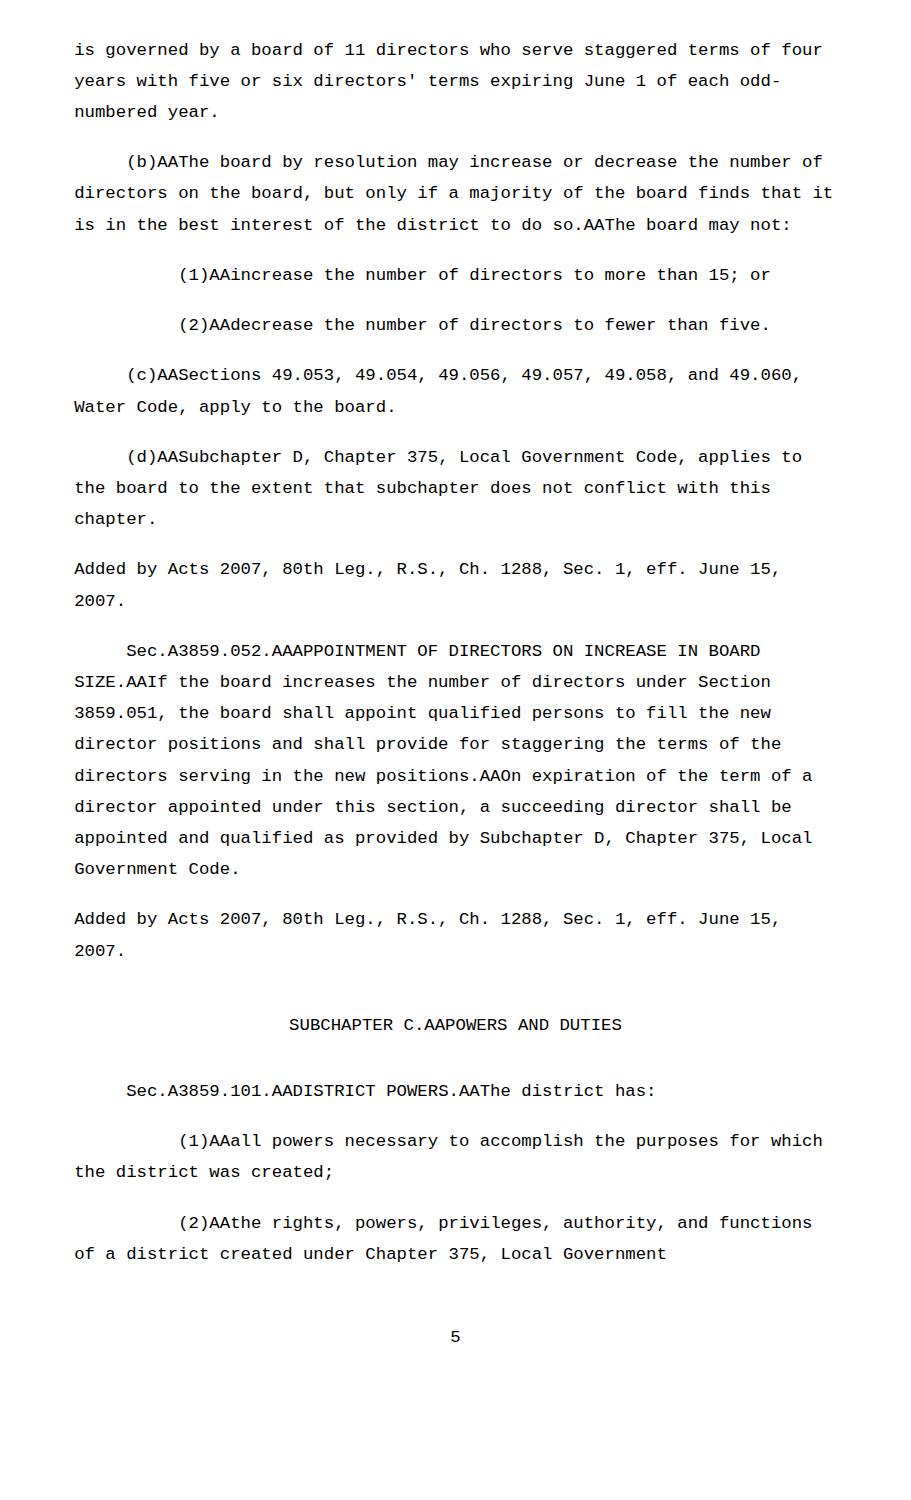is governed by a board of 11 directors who serve staggered terms of four years with five or six directors' terms expiring June 1 of each odd-numbered year.
(b)AAThe board by resolution may increase or decrease the number of directors on the board, but only if a majority of the board finds that it is in the best interest of the district to do so.AAThe board may not:
(1)AAincrease the number of directors to more than 15; or
(2)AAdecrease the number of directors to fewer than five.
(c)AASections 49.053, 49.054, 49.056, 49.057, 49.058, and 49.060, Water Code, apply to the board.
(d)AASubchapter D, Chapter 375, Local Government Code, applies to the board to the extent that subchapter does not conflict with this chapter.
Added by Acts 2007, 80th Leg., R.S., Ch. 1288, Sec. 1, eff. June 15, 2007.
Sec.A3859.052.AAAPPOINTMENT OF DIRECTORS ON INCREASE IN BOARD SIZE.AAIf the board increases the number of directors under Section 3859.051, the board shall appoint qualified persons to fill the new director positions and shall provide for staggering the terms of the directors serving in the new positions.AAOn expiration of the term of a director appointed under this section, a succeeding director shall be appointed and qualified as provided by Subchapter D, Chapter 375, Local Government Code.
Added by Acts 2007, 80th Leg., R.S., Ch. 1288, Sec. 1, eff. June 15, 2007.
SUBCHAPTER C.AAPOWERS AND DUTIES
Sec.A3859.101.AADISTRICT POWERS.AAThe district has:
(1)AAall powers necessary to accomplish the purposes for which the district was created;
(2)AAthe rights, powers, privileges, authority, and functions of a district created under Chapter 375, Local Government
5